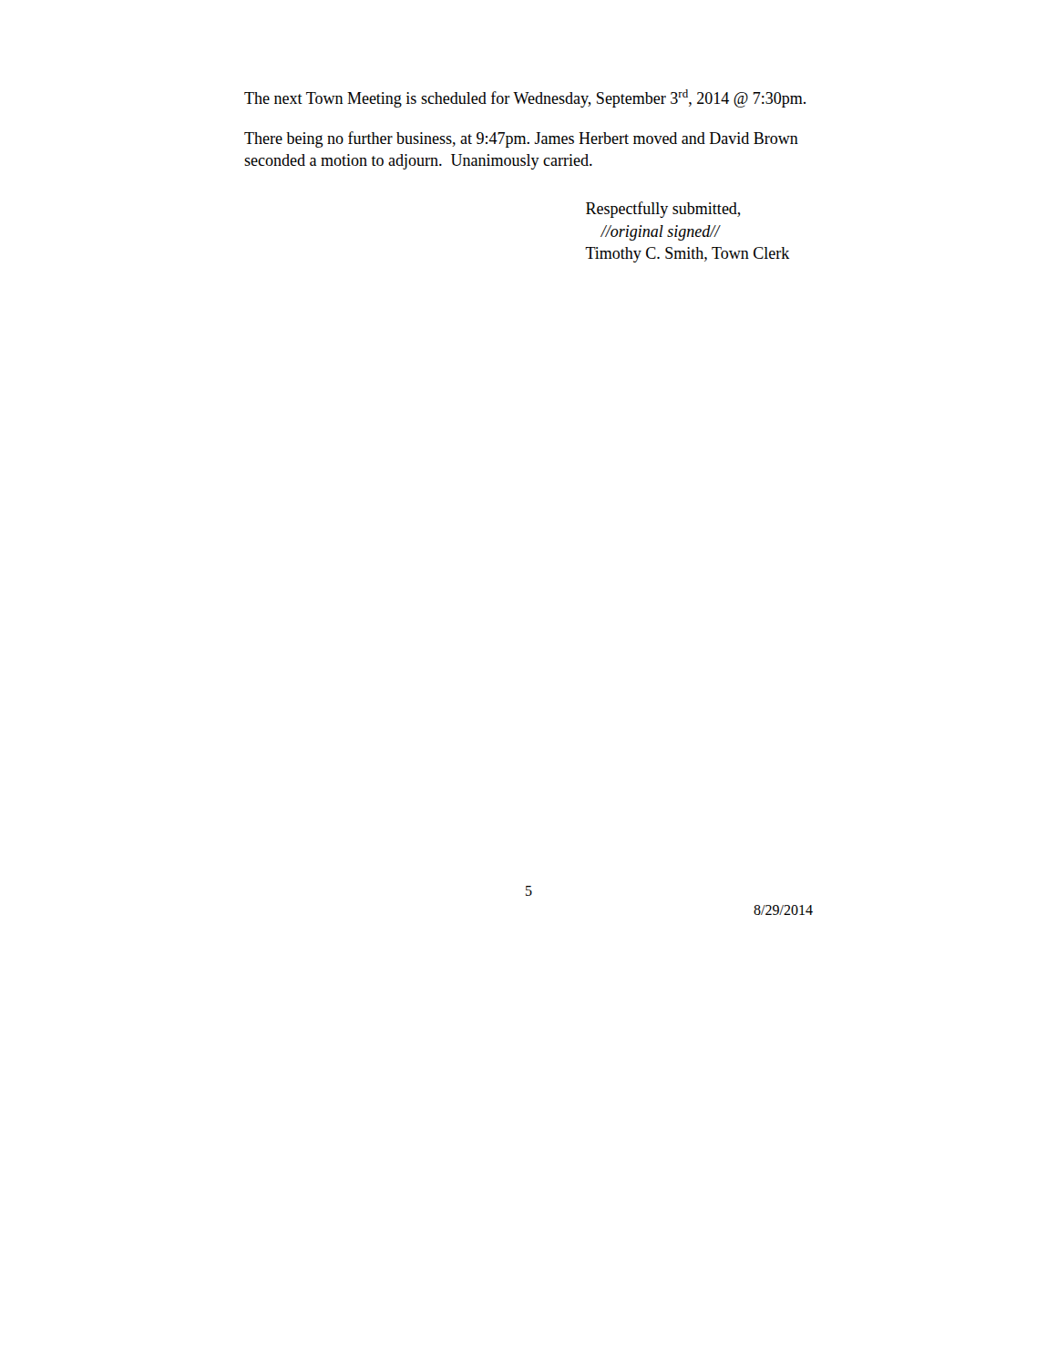The next Town Meeting is scheduled for Wednesday, September 3rd, 2014 @ 7:30pm.
There being no further business, at 9:47pm. James Herbert moved and David Brown seconded a motion to adjourn. Unanimously carried.
Respectfully submitted,
//original signed// Timothy C. Smith, Town Clerk
5
8/29/2014